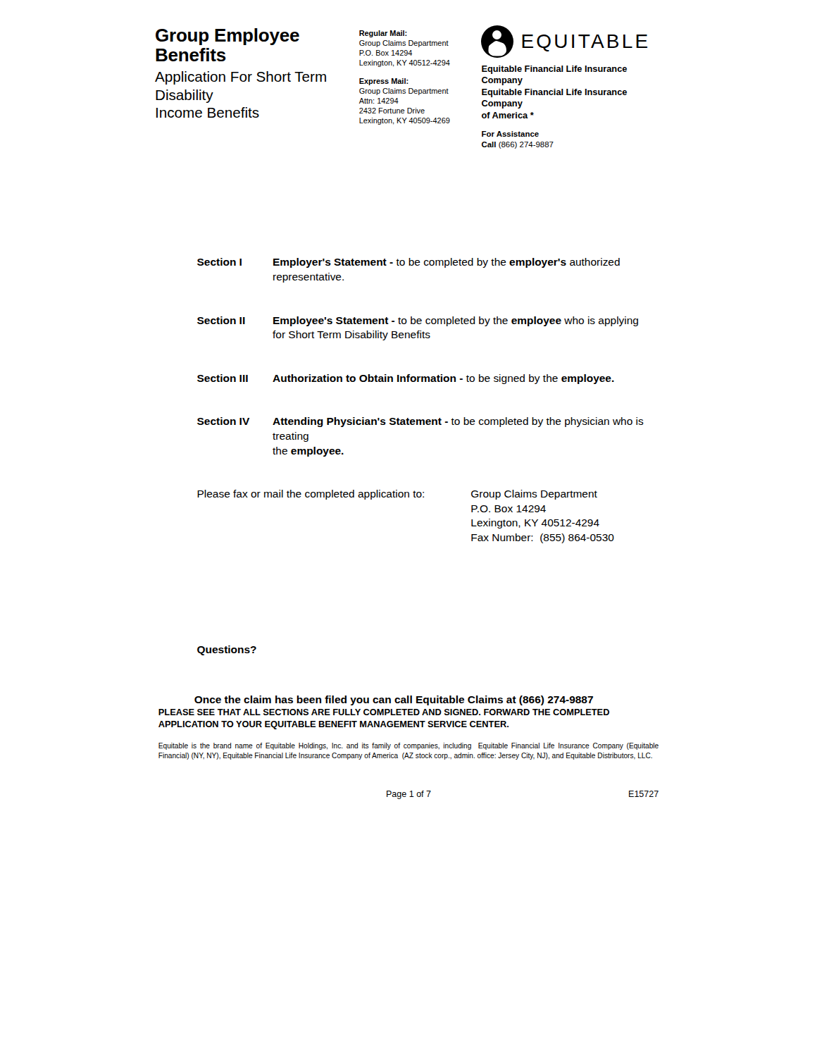Group Employee Benefits
Application For Short Term Disability
Income Benefits
Regular Mail:
Group Claims Department
P.O. Box 14294
Lexington, KY 40512-4294
Express Mail:
Group Claims Department
Attn: 14294
2432 Fortune Drive
Lexington, KY 40509-4269
EQUITABLE
Equitable Financial Life Insurance Company
Equitable Financial Life Insurance Company
of America *
For Assistance
Call (866) 274-9887
Section I
Employer's Statement - to be completed by the employer's authorized representative.
Section II
Employee's Statement - to be completed by the employee who is applying
for Short Term Disability Benefits
Section III
Authorization to Obtain Information - to be signed by the employee.
Section IV
Attending Physician's Statement - to be completed by the physician who is treating
the employee.
Please fax or mail the completed application to:
Group Claims Department
P.O. Box 14294
Lexington, KY 40512-4294
Fax Number: (855) 864-0530
Questions?
Once the claim has been filed you can call Equitable Claims at (866) 274-9887
PLEASE SEE THAT ALL SECTIONS ARE FULLY COMPLETED AND SIGNED. FORWARD THE COMPLETED
APPLICATION TO YOUR EQUITABLE BENEFIT MANAGEMENT SERVICE CENTER.
Equitable is the brand name of Equitable Holdings, Inc. and its family of companies, including Equitable Financial Life Insurance Company (Equitable Financial) (NY, NY), Equitable Financial Life Insurance Company of America (AZ stock corp., admin. office: Jersey City, NJ), and Equitable Distributors, LLC.
Page 1 of 7
E15727